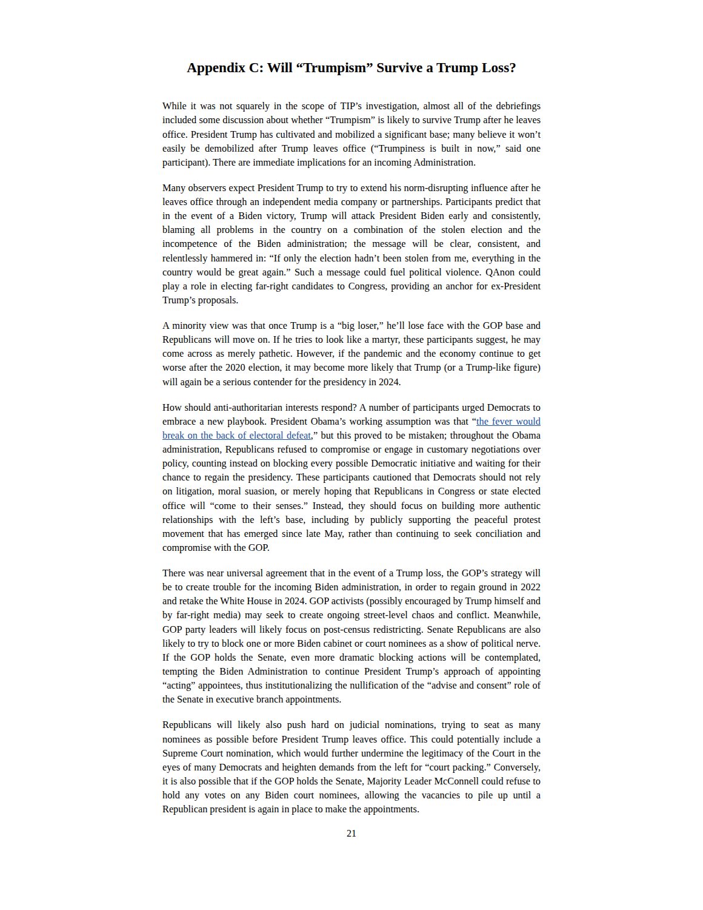Appendix C: Will “Trumpism” Survive a Trump Loss?
While it was not squarely in the scope of TIP’s investigation, almost all of the debriefings included some discussion about whether “Trumpism” is likely to survive Trump after he leaves office. President Trump has cultivated and mobilized a significant base; many believe it won’t easily be demobilized after Trump leaves office (“Trumpiness is built in now,” said one participant). There are immediate implications for an incoming Administration.
Many observers expect President Trump to try to extend his norm-disrupting influence after he leaves office through an independent media company or partnerships. Participants predict that in the event of a Biden victory, Trump will attack President Biden early and consistently, blaming all problems in the country on a combination of the stolen election and the incompetence of the Biden administration; the message will be clear, consistent, and relentlessly hammered in: “If only the election hadn’t been stolen from me, everything in the country would be great again.” Such a message could fuel political violence. QAnon could play a role in electing far-right candidates to Congress, providing an anchor for ex-President Trump’s proposals.
A minority view was that once Trump is a “big loser,” he’ll lose face with the GOP base and Republicans will move on. If he tries to look like a martyr, these participants suggest, he may come across as merely pathetic. However, if the pandemic and the economy continue to get worse after the 2020 election, it may become more likely that Trump (or a Trump-like figure) will again be a serious contender for the presidency in 2024.
How should anti-authoritarian interests respond? A number of participants urged Democrats to embrace a new playbook. President Obama’s working assumption was that “the fever would break on the back of electoral defeat,” but this proved to be mistaken; throughout the Obama administration, Republicans refused to compromise or engage in customary negotiations over policy, counting instead on blocking every possible Democratic initiative and waiting for their chance to regain the presidency. These participants cautioned that Democrats should not rely on litigation, moral suasion, or merely hoping that Republicans in Congress or state elected office will “come to their senses.” Instead, they should focus on building more authentic relationships with the left’s base, including by publicly supporting the peaceful protest movement that has emerged since late May, rather than continuing to seek conciliation and compromise with the GOP.
There was near universal agreement that in the event of a Trump loss, the GOP’s strategy will be to create trouble for the incoming Biden administration, in order to regain ground in 2022 and retake the White House in 2024. GOP activists (possibly encouraged by Trump himself and by far-right media) may seek to create ongoing street-level chaos and conflict. Meanwhile, GOP party leaders will likely focus on post-census redistricting. Senate Republicans are also likely to try to block one or more Biden cabinet or court nominees as a show of political nerve. If the GOP holds the Senate, even more dramatic blocking actions will be contemplated, tempting the Biden Administration to continue President Trump’s approach of appointing “acting” appointees, thus institutionalizing the nullification of the “advise and consent” role of the Senate in executive branch appointments.
Republicans will likely also push hard on judicial nominations, trying to seat as many nominees as possible before President Trump leaves office. This could potentially include a Supreme Court nomination, which would further undermine the legitimacy of the Court in the eyes of many Democrats and heighten demands from the left for “court packing.” Conversely, it is also possible that if the GOP holds the Senate, Majority Leader McConnell could refuse to hold any votes on any Biden court nominees, allowing the vacancies to pile up until a Republican president is again in place to make the appointments.
21